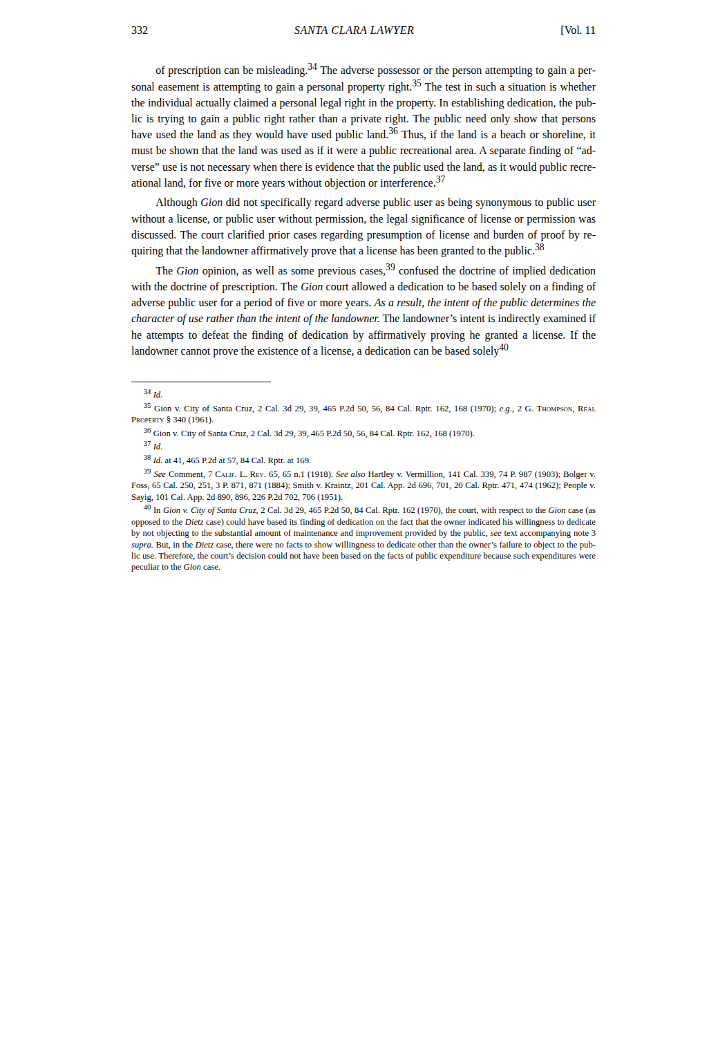332 SANTA CLARA LAWYER [Vol. 11
of prescription can be misleading.34 The adverse possessor or the person attempting to gain a personal easement is attempting to gain a personal property right.35 The test in such a situation is whether the individual actually claimed a personal legal right in the property. In establishing dedication, the public is trying to gain a public right rather than a private right. The public need only show that persons have used the land as they would have used public land.36 Thus, if the land is a beach or shoreline, it must be shown that the land was used as if it were a public recreational area. A separate finding of “adverse” use is not necessary when there is evidence that the public used the land, as it would public recreational land, for five or more years without objection or interference.37
Although Gion did not specifically regard adverse public user as being synonymous to public user without a license, or public user without permission, the legal significance of license or permission was discussed. The court clarified prior cases regarding presumption of license and burden of proof by requiring that the landowner affirmatively prove that a license has been granted to the public.38
The Gion opinion, as well as some previous cases,39 confused the doctrine of implied dedication with the doctrine of prescription. The Gion court allowed a dedication to be based solely on a finding of adverse public user for a period of five or more years. As a result, the intent of the public determines the character of use rather than the intent of the landowner. The landowner’s intent is indirectly examined if he attempts to defeat the finding of dedication by affirmatively proving he granted a license. If the landowner cannot prove the existence of a license, a dedication can be based solely40
34 Id.
35 Gion v. City of Santa Cruz, 2 Cal. 3d 29, 39, 465 P.2d 50, 56, 84 Cal. Rptr. 162, 168 (1970); e.g., 2 G. Thompson, Real Property § 340 (1961).
36 Gion v. City of Santa Cruz, 2 Cal. 3d 29, 39, 465 P.2d 50, 56, 84 Cal. Rptr. 162, 168 (1970).
37 Id.
38 Id. at 41, 465 P.2d at 57, 84 Cal. Rptr. at 169.
39 See Comment, 7 Calif. L. Rev. 65, 65 n.1 (1918). See also Hartley v. Vermillion, 141 Cal. 339, 74 P. 987 (1903); Bolger v. Foss, 65 Cal. 250, 251, 3 P. 871, 871 (1884); Smith v. Kraintz, 201 Cal. App. 2d 696, 701, 20 Cal. Rptr. 471, 474 (1962); People v. Sayig, 101 Cal. App. 2d 890, 896, 226 P.2d 702, 706 (1951).
40 In Gion v. City of Santa Cruz, 2 Cal. 3d 29, 465 P.2d 50, 84 Cal. Rptr. 162 (1970), the court, with respect to the Gion case (as opposed to the Dietz case) could have based its finding of dedication on the fact that the owner indicated his willingness to dedicate by not objecting to the substantial amount of maintenance and improvement provided by the public, see text accompanying note 3 supra. But, in the Dietz case, there were no facts to show willingness to dedicate other than the owner’s failure to object to the public use. Therefore, the court’s decision could not have been based on the facts of public expenditure because such expenditures were peculiar to the Gion case.